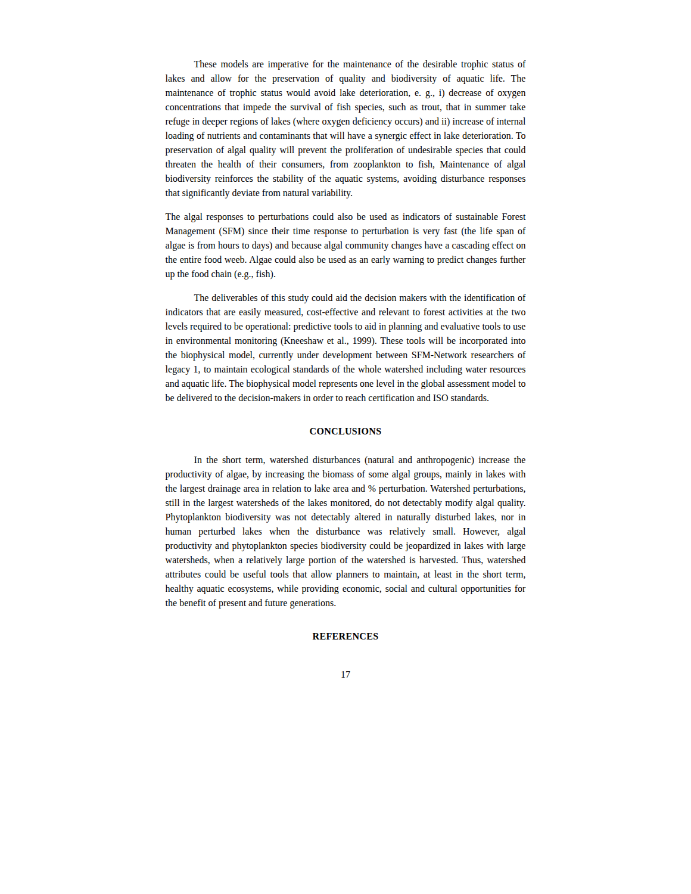These models are imperative for the maintenance of the desirable trophic status of lakes and allow for the preservation of quality and biodiversity of aquatic life. The maintenance of trophic status would avoid lake deterioration, e. g., i) decrease of oxygen concentrations that impede the survival of fish species, such as trout, that in summer take refuge in deeper regions of lakes (where oxygen deficiency occurs) and ii) increase of internal loading of nutrients and contaminants that will have a synergic effect in lake deterioration. To preservation of algal quality will prevent the proliferation of undesirable species that could threaten the health of their consumers, from zooplankton to fish, Maintenance of algal biodiversity reinforces the stability of the aquatic systems, avoiding disturbance responses that significantly deviate from natural variability.
The algal responses to perturbations could also be used as indicators of sustainable Forest Management (SFM) since their time response to perturbation is very fast (the life span of algae is from hours to days) and because algal community changes have a cascading effect on the entire food weeb. Algae could also be used as an early warning to predict changes further up the food chain (e.g., fish).
The deliverables of this study could aid the decision makers with the identification of indicators that are easily measured, cost-effective and relevant to forest activities at the two levels required to be operational: predictive tools to aid in planning and evaluative tools to use in environmental monitoring (Kneeshaw et al., 1999). These tools will be incorporated into the biophysical model, currently under development between SFM-Network researchers of legacy 1, to maintain ecological standards of the whole watershed including water resources and aquatic life. The biophysical model represents one level in the global assessment model to be delivered to the decision-makers in order to reach certification and ISO standards.
CONCLUSIONS
In the short term, watershed disturbances (natural and anthropogenic) increase the productivity of algae, by increasing the biomass of some algal groups, mainly in lakes with the largest drainage area in relation to lake area and % perturbation. Watershed perturbations, still in the largest watersheds of the lakes monitored, do not detectably modify algal quality. Phytoplankton biodiversity was not detectably altered in naturally disturbed lakes, nor in human perturbed lakes when the disturbance was relatively small. However, algal productivity and phytoplankton species biodiversity could be jeopardized in lakes with large watersheds, when a relatively large portion of the watershed is harvested. Thus, watershed attributes could be useful tools that allow planners to maintain, at least in the short term, healthy aquatic ecosystems, while providing economic, social and cultural opportunities for the benefit of present and future generations.
REFERENCES
17